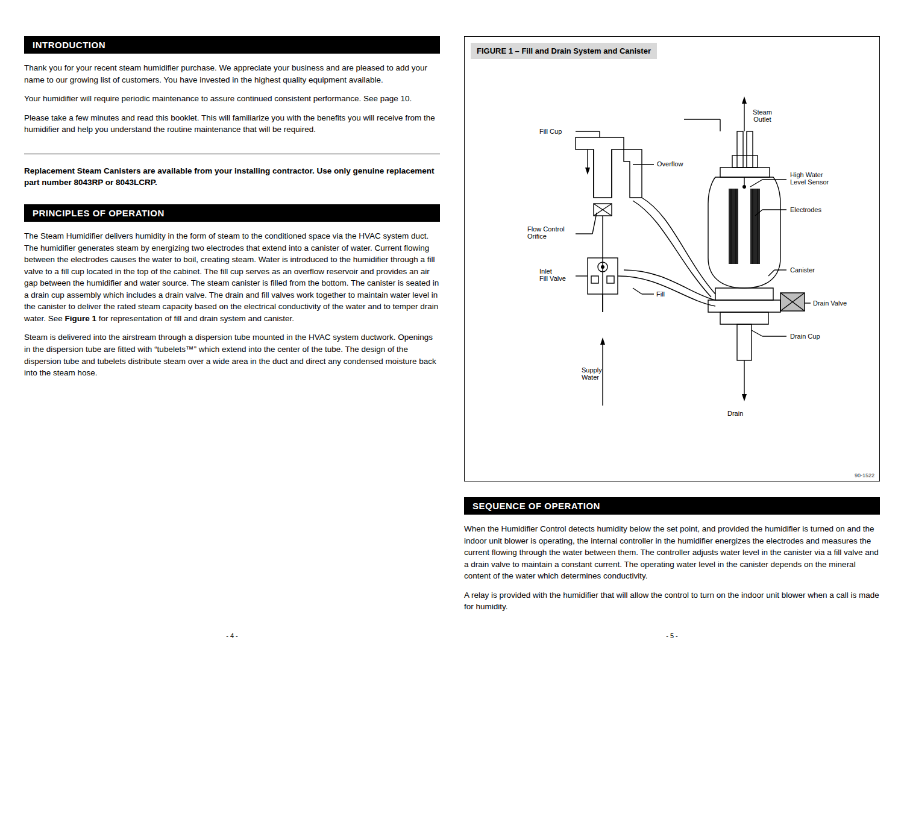Introduction
Thank you for your recent steam humidifier purchase. We appreciate your business and are pleased to add your name to our growing list of customers. You have invested in the highest quality equipment available.
Your humidifier will require periodic maintenance to assure continued consistent performance. See page 10.
Please take a few minutes and read this booklet. This will familiarize you with the benefits you will receive from the humidifier and help you understand the routine maintenance that will be required.
Replacement Steam Canisters are available from your installing contractor. Use only genuine replacement part number 8043RP or 8043LCRP.
Principles of Operation
The Steam Humidifier delivers humidity in the form of steam to the conditioned space via the HVAC system duct. The humidifier generates steam by energizing two electrodes that extend into a canister of water. Current flowing between the electrodes causes the water to boil, creating steam. Water is introduced to the humidifier through a fill valve to a fill cup located in the top of the cabinet. The fill cup serves as an overflow reservoir and provides an air gap between the humidifier and water source. The steam canister is filled from the bottom. The canister is seated in a drain cup assembly which includes a drain valve. The drain and fill valves work together to maintain water level in the canister to deliver the rated steam capacity based on the electrical conductivity of the water and to temper drain water. See Figure 1 for representation of fill and drain system and canister.
Steam is delivered into the airstream through a dispersion tube mounted in the HVAC system ductwork. Openings in the dispersion tube are fitted with “tubelets™” which extend into the center of the tube. The design of the dispersion tube and tubelets distribute steam over a wide area in the duct and direct any condensed moisture back into the steam hose.
- 4 -
FIGURE 1 – Fill and Drain System and Canister
Steam Outlet Fill Cup Overflow High Water Level Sensor Electrodes Canister Drain Valve Drain Cup Flow Control Orifice Inlet Fill Valve Fill Supply Water Drain
90-1522
Sequence of Operation
When the Humidifier Control detects humidity below the set point, and provided the humidifier is turned on and the indoor unit blower is operating, the internal controller in the humidifier energizes the electrodes and measures the current flowing through the water between them. The controller adjusts water level in the canister via a fill valve and a drain valve to maintain a constant current. The operating water level in the canister depends on the mineral content of the water which determines conductivity.
A relay is provided with the humidifier that will allow the control to turn on the indoor unit blower when a call is made for humidity.
- 5 -